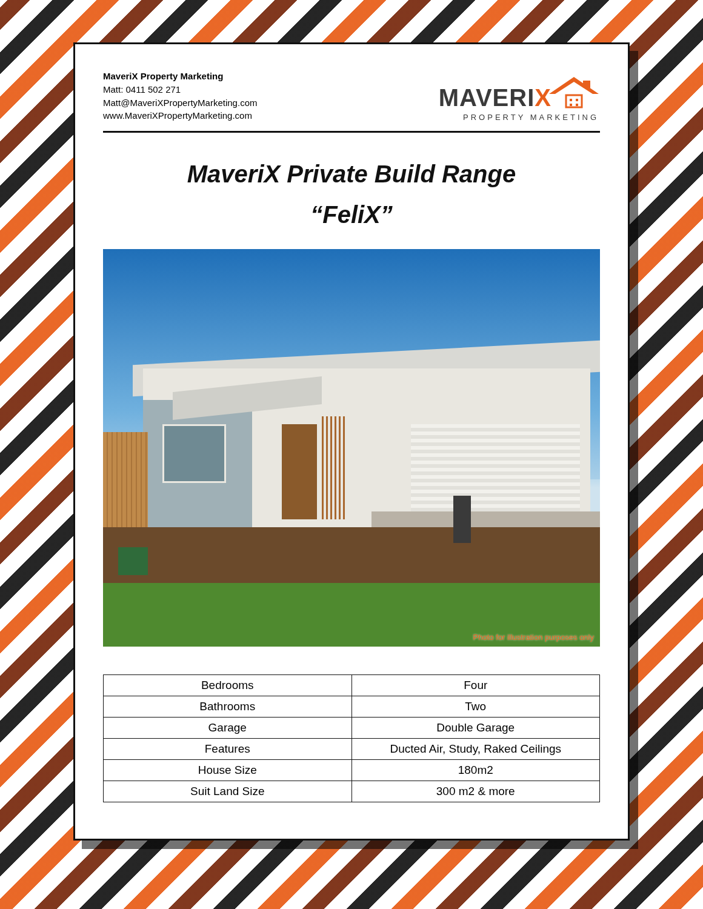MaveriX Property Marketing
Matt: 0411 502 271
Matt@MaveriXPropertyMarketing.com
www.MaveriXPropertyMarketing.com
MAVERIX
PROPERTY MARKETING
MaveriX Private Build Range
“FeliX”
Photo for illustration purposes only
| Bedrooms | Four |
| Bathrooms | Two |
| Garage | Double Garage |
| Features | Ducted Air, Study, Raked Ceilings |
| House Size | 180m2 |
| Suit Land Size | 300 m2 & more |